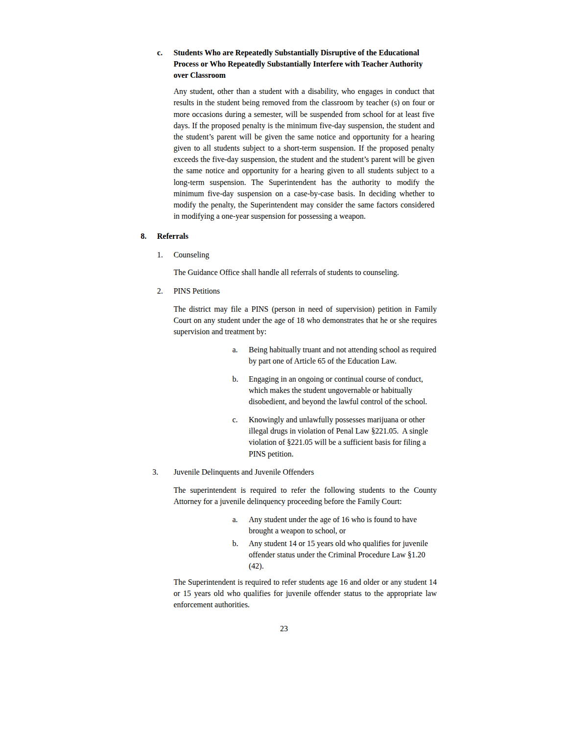c.
Students Who are Repeatedly Substantially Disruptive of the Educational
Process or Who Repeatedly Substantially Interfere with Teacher Authority
over Classroom
Any student, other than a student with a disability, who engages in conduct that results in the student being removed from the classroom by teacher (s) on four or more occasions during a semester, will be suspended from school for at least five days. If the proposed penalty is the minimum five-day suspension, the student and the student’s parent will be given the same notice and opportunity for a hearing given to all students subject to a short-term suspension. If the proposed penalty exceeds the five-day suspension, the student and the student’s parent will be given the same notice and opportunity for a hearing given to all students subject to a long-term suspension. The Superintendent has the authority to modify the minimum five-day suspension on a case-by-case basis. In deciding whether to modify the penalty, the Superintendent may consider the same factors considered in modifying a one-year suspension for possessing a weapon.
8. Referrals
1.
Counseling
The Guidance Office shall handle all referrals of students to counseling.
2.
PINS Petitions
The district may file a PINS (person in need of supervision) petition in Family Court on any student under the age of 18 who demonstrates that he or she requires supervision and treatment by:
a.
Being habitually truant and not attending school as required by part one of Article 65 of the Education Law.
b.
Engaging in an ongoing or continual course of conduct, which makes the student ungovernable or habitually disobedient, and beyond the lawful control of the school.
c.
Knowingly and unlawfully possesses marijuana or other illegal drugs in violation of Penal Law §221.05. A single violation of §221.05 will be a sufficient basis for filing a PINS petition.
3.
Juvenile Delinquents and Juvenile Offenders
The superintendent is required to refer the following students to the County Attorney for a juvenile delinquency proceeding before the Family Court:
a.
Any student under the age of 16 who is found to have brought a weapon to school, or
b.
Any student 14 or 15 years old who qualifies for juvenile offender status under the Criminal Procedure Law §1.20 (42).
The Superintendent is required to refer students age 16 and older or any student 14 or 15 years old who qualifies for juvenile offender status to the appropriate law enforcement authorities.
23